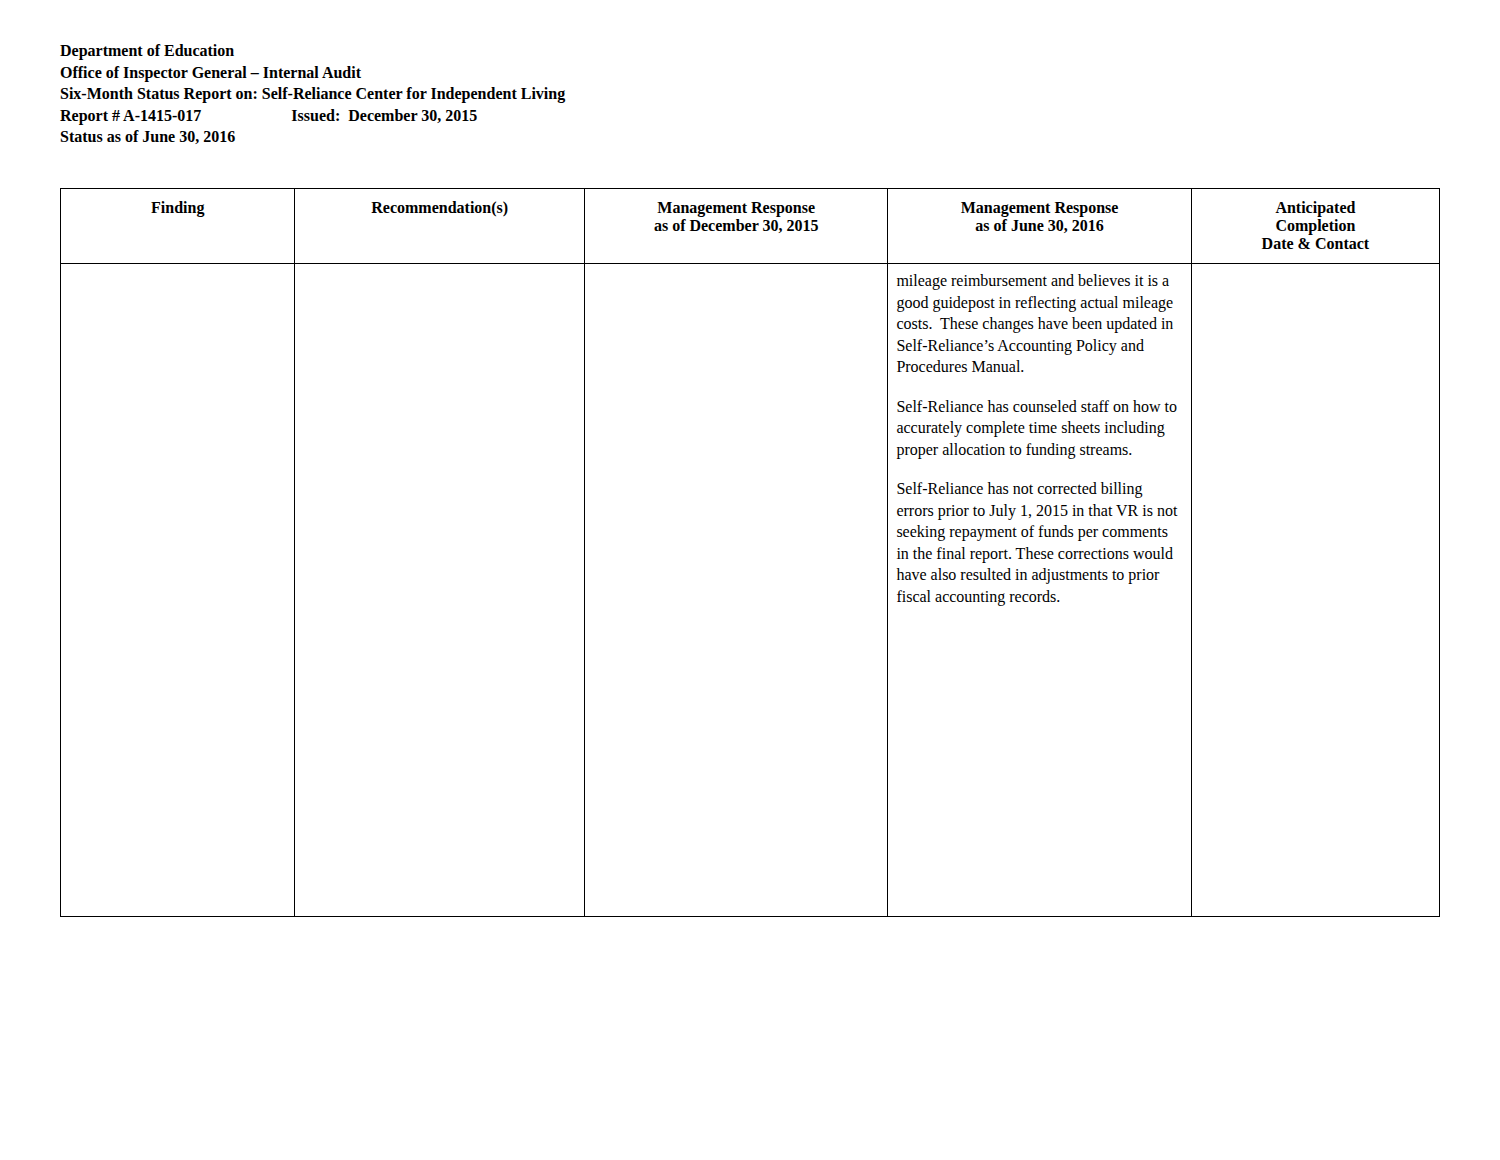Department of Education Office of Inspector General – Internal Audit Six-Month Status Report on: Self-Reliance Center for Independent Living Report # A-1415-017 Issued: December 30, 2015 Status as of June 30, 2016
| Finding | Recommendation(s) | Management Response as of December 30, 2015 | Management Response as of June 30, 2016 | Anticipated Completion Date & Contact |
| --- | --- | --- | --- | --- |
| | | | mileage reimbursement and believes it is a good guidepost in reflecting actual mileage costs. These changes have been updated in Self-Reliance’s Accounting Policy and Procedures Manual. Self-Reliance has counseled staff on how to accurately complete time sheets including proper allocation to funding streams. Self-Reliance has not corrected billing errors prior to July 1, 2015 in that VR is not seeking repayment of funds per comments in the final report. These corrections would have also resulted in adjustments to prior fiscal accounting records. | |